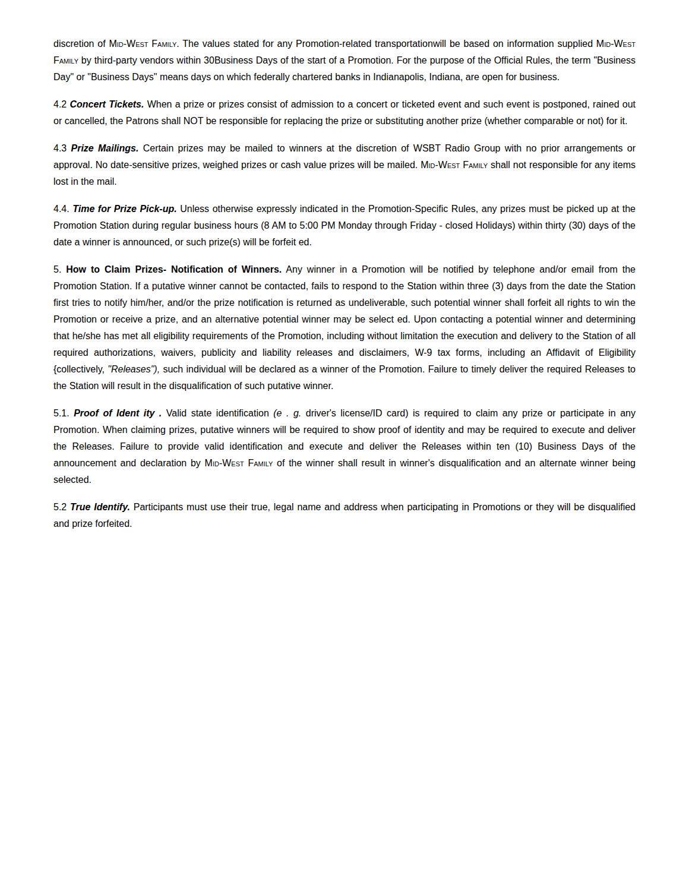discretion of Mid-West Family. The values stated for any Promotion-related transportationwill be based on information supplied Mid-West Family by third-party vendors within 30Business Days of the start of a Promotion. For the purpose of the Official Rules, the term "Business Day" or "Business Days" means days on which federally chartered banks in Indianapolis, Indiana, are open for business.
4.2 Concert Tickets. When a prize or prizes consist of admission to a concert or ticketed event and such event is postponed, rained out or cancelled, the Patrons shall NOT be responsible for replacing the prize or substituting another prize (whether comparable or not) for it.
4.3 Prize Mailings. Certain prizes may be mailed to winners at the discretion of WSBT Radio Group with no prior arrangements or approval. No date-sensitive prizes, weighed prizes or cash value prizes will be mailed. Mid-West Family shall not responsible for any items lost in the mail.
4.4. Time for Prize Pick-up. Unless otherwise expressly indicated in the Promotion-Specific Rules, any prizes must be picked up at the Promotion Station during regular business hours (8 AM to 5:00 PM Monday through Friday - closed Holidays) within thirty (30) days of the date a winner is announced, or such prize(s) will be forfeit ed.
5. How to Claim Prizes- Notification of Winners. Any winner in a Promotion will be notified by telephone and/or email from the Promotion Station. If a putative winner cannot be contacted, fails to respond to the Station within three (3) days from the date the Station first tries to notify him/her, and/or the prize notification is returned as undeliverable, such potential winner shall forfeit all rights to win the Promotion or receive a prize, and an alternative potential winner may be select ed. Upon contacting a potential winner and determining that he/she has met all eligibility requirements of the Promotion, including without limitation the execution and delivery to the Station of all required authorizations, waivers, publicity and liability releases and disclaimers, W-9 tax forms, including an Affidavit of Eligibility {collectively, "Releases"), such individual will be declared as a winner of the Promotion. Failure to timely deliver the required Releases to the Station will result in the disqualification of such putative winner.
5.1. Proof of Ident ity . Valid state identification (e . g. driver's license/ID card) is required to claim any prize or participate in any Promotion. When claiming prizes, putative winners will be required to show proof of identity and may be required to execute and deliver the Releases. Failure to provide valid identification and execute and deliver the Releases within ten (10) Business Days of the announcement and declaration by Mid-West Family of the winner shall result in winner's disqualification and an alternate winner being selected.
5.2 True Identify. Participants must use their true, legal name and address when participating in Promotions or they will be disqualified and prize forfeited.